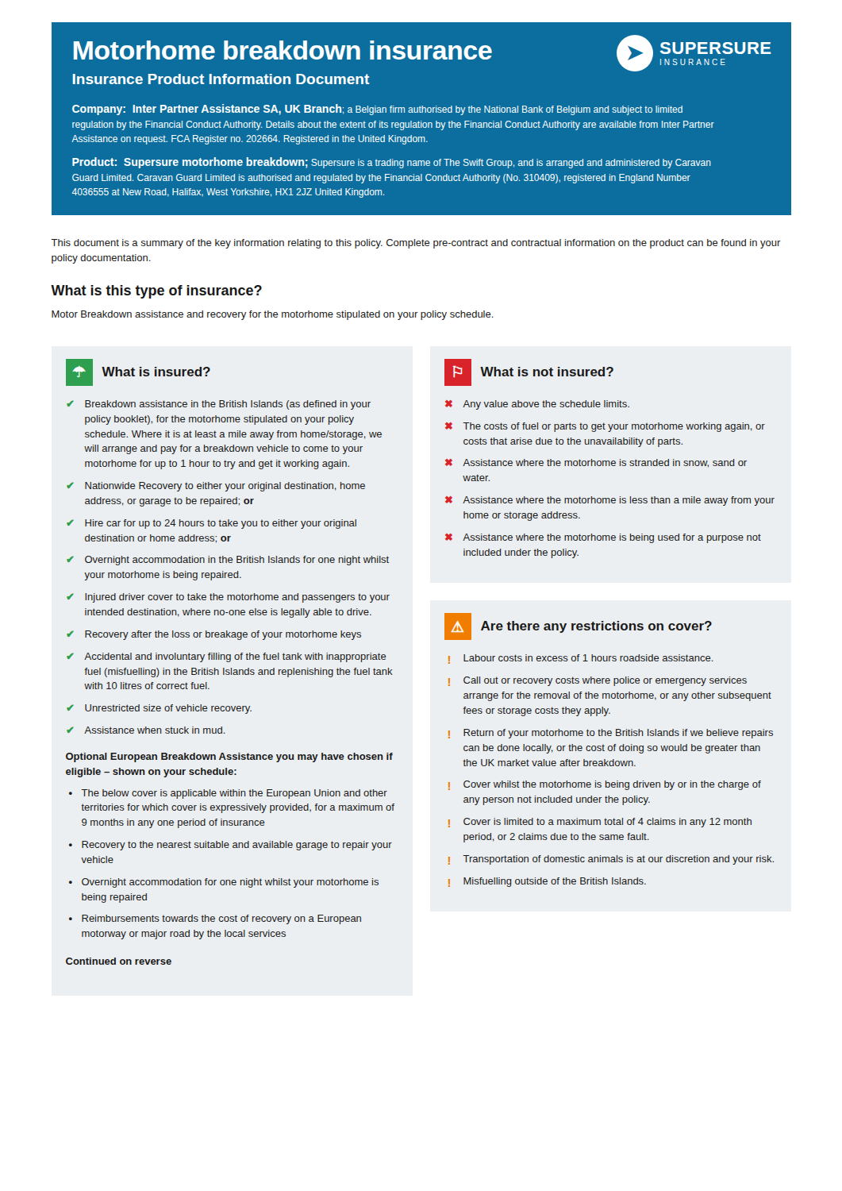➤
SUPERSURE INSURANCE
Motorhome breakdown insurance
Insurance Product Information Document
Company: Inter Partner Assistance SA, UK Branch; a Belgian firm authorised by the National Bank of Belgium and subject to limited regulation by the Financial Conduct Authority. Details about the extent of its regulation by the Financial Conduct Authority are available from Inter Partner Assistance on request. FCA Register no. 202664. Registered in the United Kingdom.
Product: Supersure motorhome breakdown; Supersure is a trading name of The Swift Group, and is arranged and administered by Caravan Guard Limited. Caravan Guard Limited is authorised and regulated by the Financial Conduct Authority (No. 310409), registered in England Number 4036555 at New Road, Halifax, West Yorkshire, HX1 2JZ United Kingdom.
This document is a summary of the key information relating to this policy. Complete pre-contract and contractual information on the product can be found in your policy documentation.
What is this type of insurance?
Motor Breakdown assistance and recovery for the motorhome stipulated on your policy schedule.
☂
What is insured?
Breakdown assistance in the British Islands (as defined in your policy booklet), for the motorhome stipulated on your policy schedule. Where it is at least a mile away from home/storage, we will arrange and pay for a breakdown vehicle to come to your motorhome for up to 1 hour to try and get it working again.
Nationwide Recovery to either your original destination, home address, or garage to be repaired; or
Hire car for up to 24 hours to take you to either your original destination or home address; or
Overnight accommodation in the British Islands for one night whilst your motorhome is being repaired.
Injured driver cover to take the motorhome and passengers to your intended destination, where no-one else is legally able to drive.
Recovery after the loss or breakage of your motorhome keys
Accidental and involuntary filling of the fuel tank with inappropriate fuel (misfuelling) in the British Islands and replenishing the fuel tank with 10 litres of correct fuel.
Unrestricted size of vehicle recovery.
Assistance when stuck in mud.
Optional European Breakdown Assistance you may have chosen if eligible – shown on your schedule:
The below cover is applicable within the European Union and other territories for which cover is expressively provided, for a maximum of 9 months in any one period of insurance
Recovery to the nearest suitable and available garage to repair your vehicle
Overnight accommodation for one night whilst your motorhome is being repaired
Reimbursements towards the cost of recovery on a European motorway or major road by the local services
Continued on reverse
⚐
What is not insured?
Any value above the schedule limits.
The costs of fuel or parts to get your motorhome working again, or costs that arise due to the unavailability of parts.
Assistance where the motorhome is stranded in snow, sand or water.
Assistance where the motorhome is less than a mile away from your home or storage address.
Assistance where the motorhome is being used for a purpose not included under the policy.
⚠
Are there any restrictions on cover?
Labour costs in excess of 1 hours roadside assistance.
Call out or recovery costs where police or emergency services arrange for the removal of the motorhome, or any other subsequent fees or storage costs they apply.
Return of your motorhome to the British Islands if we believe repairs can be done locally, or the cost of doing so would be greater than the UK market value after breakdown.
Cover whilst the motorhome is being driven by or in the charge of any person not included under the policy.
Cover is limited to a maximum total of 4 claims in any 12 month period, or 2 claims due to the same fault.
Transportation of domestic animals is at our discretion and your risk.
Misfuelling outside of the British Islands.